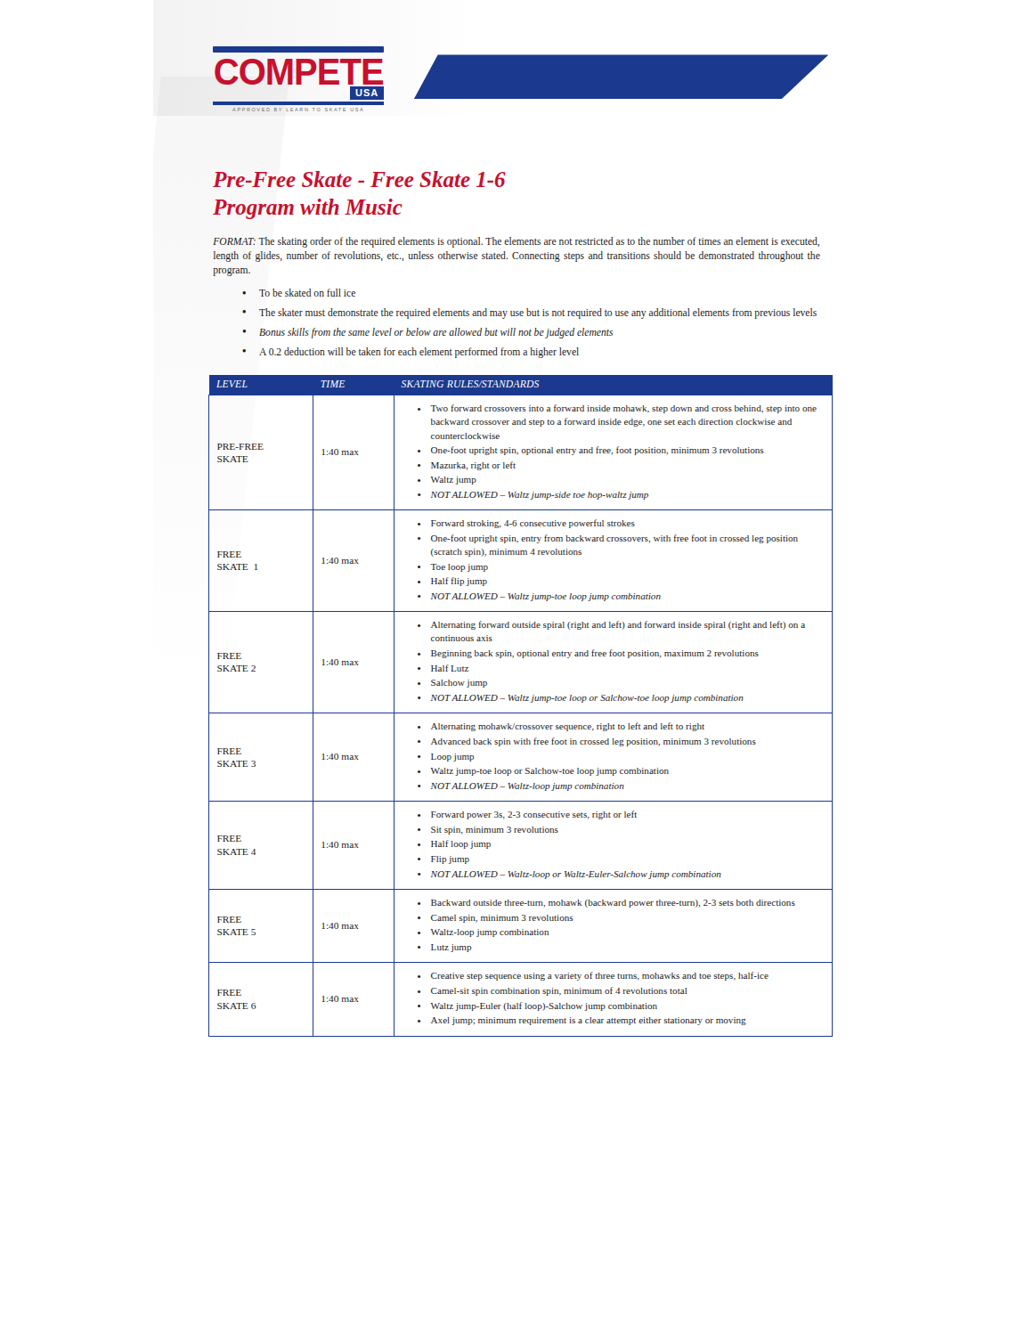COMPETE
USA
Approved by Learn to Skate USA
Pre-Free Skate - Free Skate 1-6
Program with Music
FORMAT: The skating order of the required elements is optional. The elements are not restricted as to the number of times an element is executed, length of glides, number of revolutions, etc., unless otherwise stated. Connecting steps and transitions should be demonstrated throughout the program.
To be skated on full ice
The skater must demonstrate the required elements and may use but is not required to use any additional elements from previous levels
Bonus skills from the same level or below are allowed but will not be judged elements
A 0.2 deduction will be taken for each element performed from a higher level
| LEVEL | TIME | SKATING RULES/STANDARDS |
| --- | --- | --- |
| PRE-FREE SKATE | 1:40 max | Two forward crossovers into a forward inside mohawk, step down and cross behind, step into one backward crossover and step to a forward inside edge, one set each direction clockwise and counterclockwise One-foot upright spin, optional entry and free, foot position, minimum 3 revolutions Mazurka, right or left Waltz jump NOT ALLOWED – Waltz jump-side toe hop-waltz jump |
| FREE SKATE 1 | 1:40 max | Forward stroking, 4-6 consecutive powerful strokes One-foot upright spin, entry from backward crossovers, with free foot in crossed leg position (scratch spin), minimum 4 revolutions Toe loop jump Half flip jump NOT ALLOWED – Waltz jump-toe loop jump combination |
| FREE SKATE 2 | 1:40 max | Alternating forward outside spiral (right and left) and forward inside spiral (right and left) on a continuous axis Beginning back spin, optional entry and free foot position, maximum 2 revolutions Half Lutz Salchow jump NOT ALLOWED – Waltz jump-toe loop or Salchow-toe loop jump combination |
| FREE SKATE 3 | 1:40 max | Alternating mohawk/crossover sequence, right to left and left to right Advanced back spin with free foot in crossed leg position, minimum 3 revolutions Loop jump Waltz jump-toe loop or Salchow-toe loop jump combination NOT ALLOWED – Waltz-loop jump combination |
| FREE SKATE 4 | 1:40 max | Forward power 3s, 2-3 consecutive sets, right or left Sit spin, minimum 3 revolutions Half loop jump Flip jump NOT ALLOWED – Waltz-loop or Waltz-Euler-Salchow jump combination |
| FREE SKATE 5 | 1:40 max | Backward outside three-turn, mohawk (backward power three-turn), 2-3 sets both directions Camel spin, minimum 3 revolutions Waltz-loop jump combination Lutz jump |
| FREE SKATE 6 | 1:40 max | Creative step sequence using a variety of three turns, mohawks and toe steps, half-ice Camel-sit spin combination spin, minimum of 4 revolutions total Waltz jump-Euler (half loop)-Salchow jump combination Axel jump; minimum requirement is a clear attempt either stationary or moving |